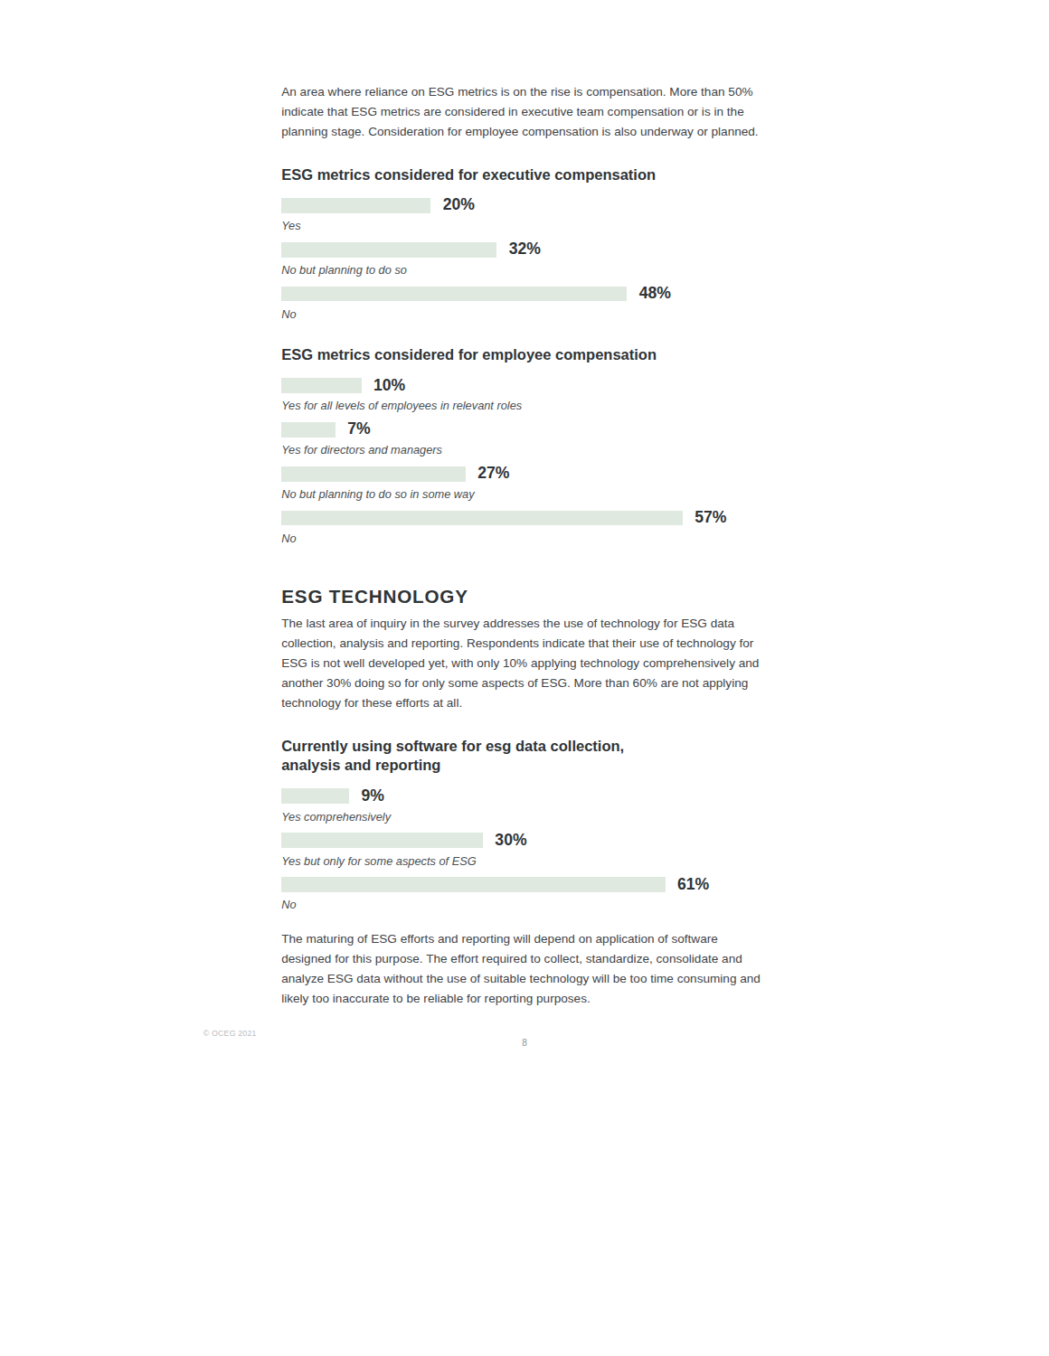An area where reliance on ESG metrics is on the rise is compensation. More than 50% indicate that ESG metrics are considered in executive team compensation or is in the planning stage. Consideration for employee compensation is also underway or planned.
ESG metrics considered for executive compensation
20%
Yes
32%
No but planning to do so
48%
No
ESG metrics considered for employee compensation
10%
Yes for all levels of employees in relevant roles
7%
Yes for directors and managers
27%
No but planning to do so in some way
57%
No
ESG Technology
The last area of inquiry in the survey addresses the use of technology for ESG data collection, analysis and reporting. Respondents indicate that their use of technology for ESG is not well developed yet, with only 10% applying technology comprehensively and another 30% doing so for only some aspects of ESG. More than 60% are not applying technology for these efforts at all.
Currently using software for esg data collection,
analysis and reporting
9%
Yes comprehensively
30%
Yes but only for some aspects of ESG
61%
No
The maturing of ESG efforts and reporting will depend on application of software designed for this purpose. The effort required to collect, standardize, consolidate and analyze ESG data without the use of suitable technology will be too time consuming and likely too inaccurate to be reliable for reporting purposes.
© OCEG 2021
8